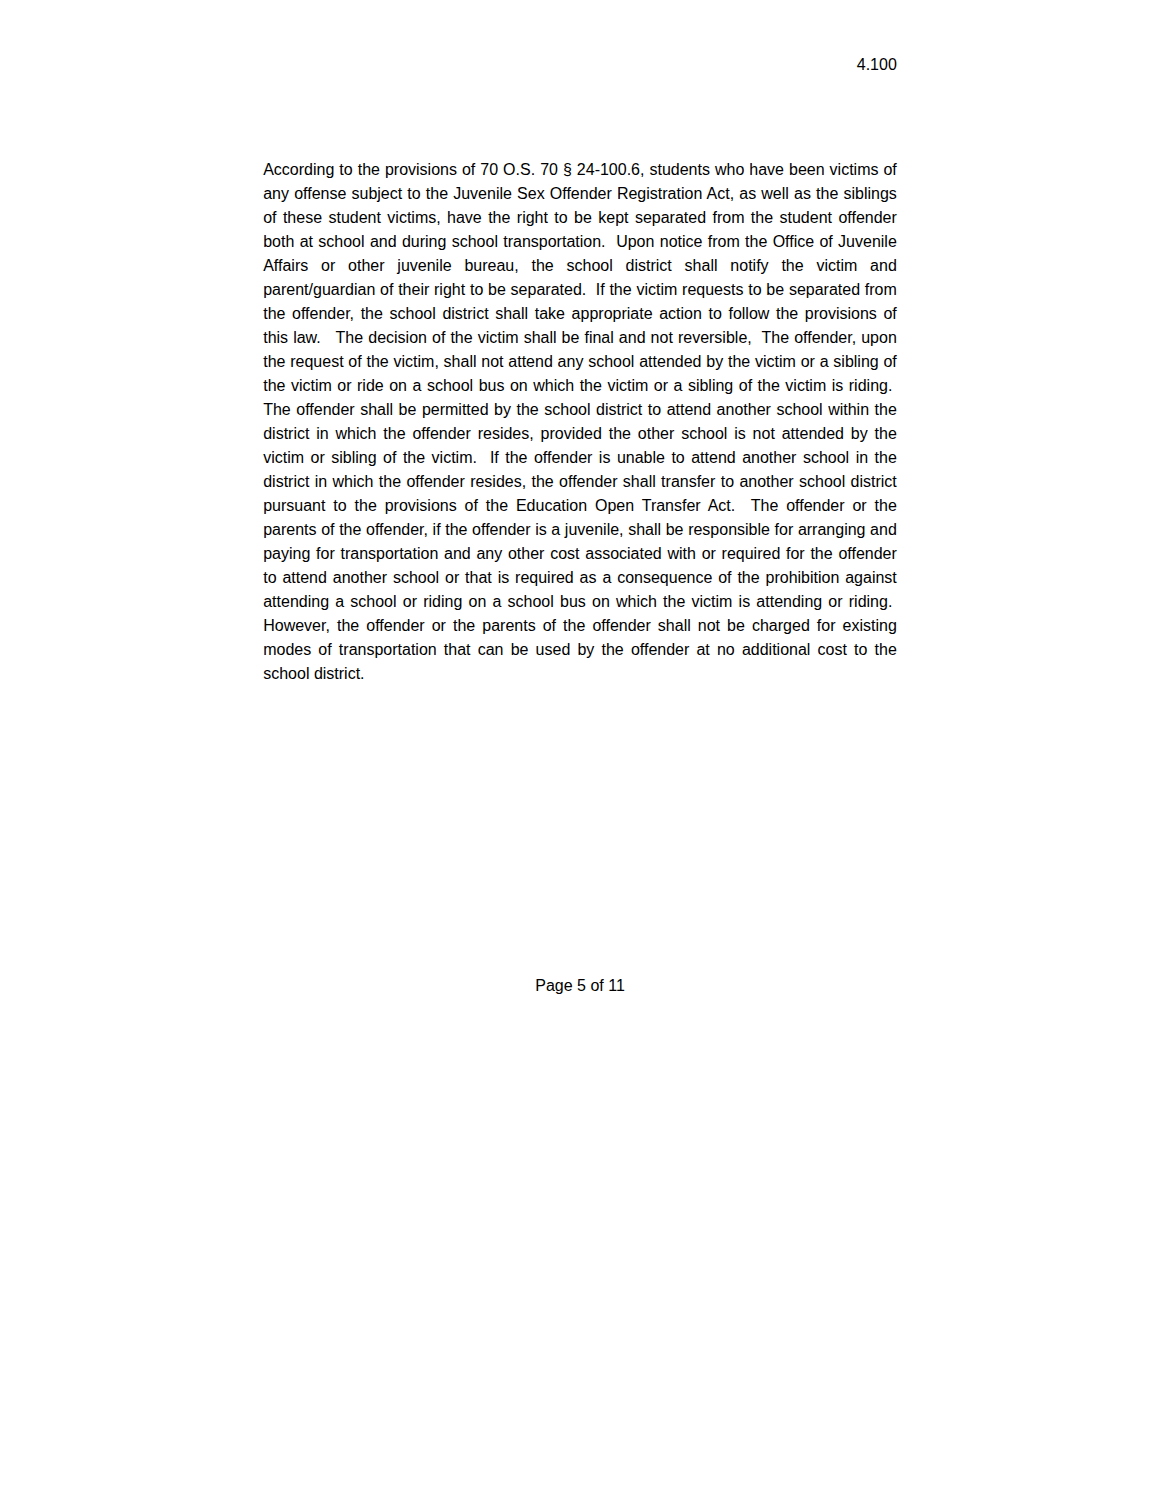4.100
According to the provisions of 70 O.S. 70 § 24-100.6, students who have been victims of any offense subject to the Juvenile Sex Offender Registration Act, as well as the siblings of these student victims, have the right to be kept separated from the student offender both at school and during school transportation. Upon notice from the Office of Juvenile Affairs or other juvenile bureau, the school district shall notify the victim and parent/guardian of their right to be separated. If the victim requests to be separated from the offender, the school district shall take appropriate action to follow the provisions of this law. The decision of the victim shall be final and not reversible, The offender, upon the request of the victim, shall not attend any school attended by the victim or a sibling of the victim or ride on a school bus on which the victim or a sibling of the victim is riding. The offender shall be permitted by the school district to attend another school within the district in which the offender resides, provided the other school is not attended by the victim or sibling of the victim. If the offender is unable to attend another school in the district in which the offender resides, the offender shall transfer to another school district pursuant to the provisions of the Education Open Transfer Act. The offender or the parents of the offender, if the offender is a juvenile, shall be responsible for arranging and paying for transportation and any other cost associated with or required for the offender to attend another school or that is required as a consequence of the prohibition against attending a school or riding on a school bus on which the victim is attending or riding. However, the offender or the parents of the offender shall not be charged for existing modes of transportation that can be used by the offender at no additional cost to the school district.
Page 5 of 11